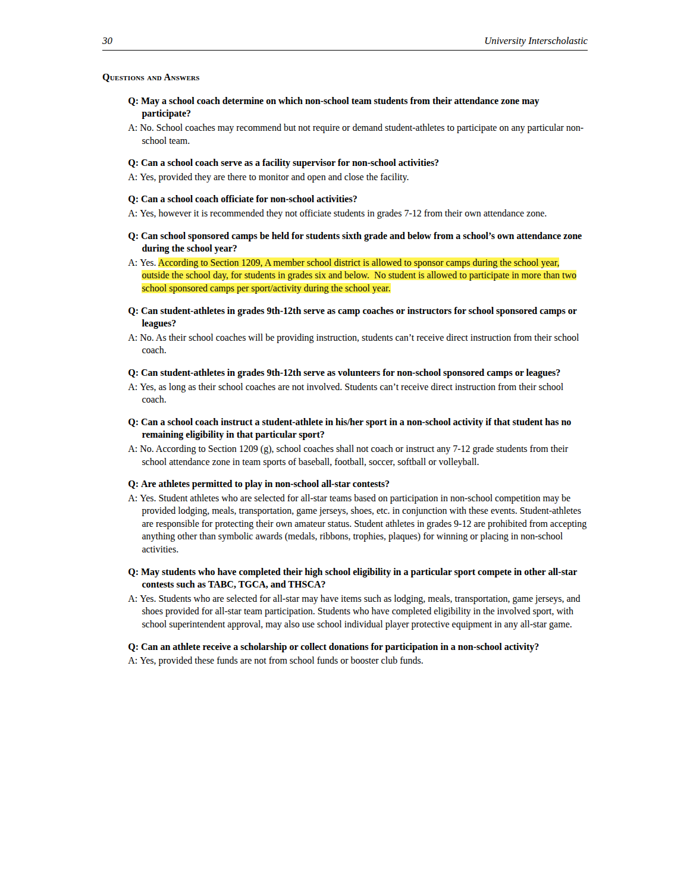30 University Interscholastic
Questions and Answers
Q: May a school coach determine on which non-school team students from their attendance zone may participate?
A: No. School coaches may recommend but not require or demand student-athletes to participate on any particular non-school team.
Q: Can a school coach serve as a facility supervisor for non-school activities?
A: Yes, provided they are there to monitor and open and close the facility.
Q: Can a school coach officiate for non-school activities?
A: Yes, however it is recommended they not officiate students in grades 7-12 from their own attendance zone.
Q: Can school sponsored camps be held for students sixth grade and below from a school’s own attendance zone during the school year?
A: Yes. According to Section 1209, A member school district is allowed to sponsor camps during the school year, outside the school day, for students in grades six and below. No student is allowed to participate in more than two school sponsored camps per sport/activity during the school year.
Q: Can student-athletes in grades 9th-12th serve as camp coaches or instructors for school sponsored camps or leagues?
A: No. As their school coaches will be providing instruction, students can’t receive direct instruction from their school coach.
Q: Can student-athletes in grades 9th-12th serve as volunteers for non-school sponsored camps or leagues?
A: Yes, as long as their school coaches are not involved. Students can’t receive direct instruction from their school coach.
Q: Can a school coach instruct a student-athlete in his/her sport in a non-school activity if that student has no remaining eligibility in that particular sport?
A: No. According to Section 1209 (g), school coaches shall not coach or instruct any 7-12 grade students from their school attendance zone in team sports of baseball, football, soccer, softball or volleyball.
Q: Are athletes permitted to play in non-school all-star contests?
A: Yes. Student athletes who are selected for all-star teams based on participation in non-school competition may be provided lodging, meals, transportation, game jerseys, shoes, etc. in conjunction with these events. Student-athletes are responsible for protecting their own amateur status. Student athletes in grades 9-12 are prohibited from accepting anything other than symbolic awards (medals, ribbons, trophies, plaques) for winning or placing in non-school activities.
Q: May students who have completed their high school eligibility in a particular sport compete in other all-star contests such as TABC, TGCA, and THSCA?
A: Yes. Students who are selected for all-star may have items such as lodging, meals, transportation, game jerseys, and shoes provided for all-star team participation. Students who have completed eligibility in the involved sport, with school superintendent approval, may also use school individual player protective equipment in any all-star game.
Q: Can an athlete receive a scholarship or collect donations for participation in a non-school activity?
A: Yes, provided these funds are not from school funds or booster club funds.